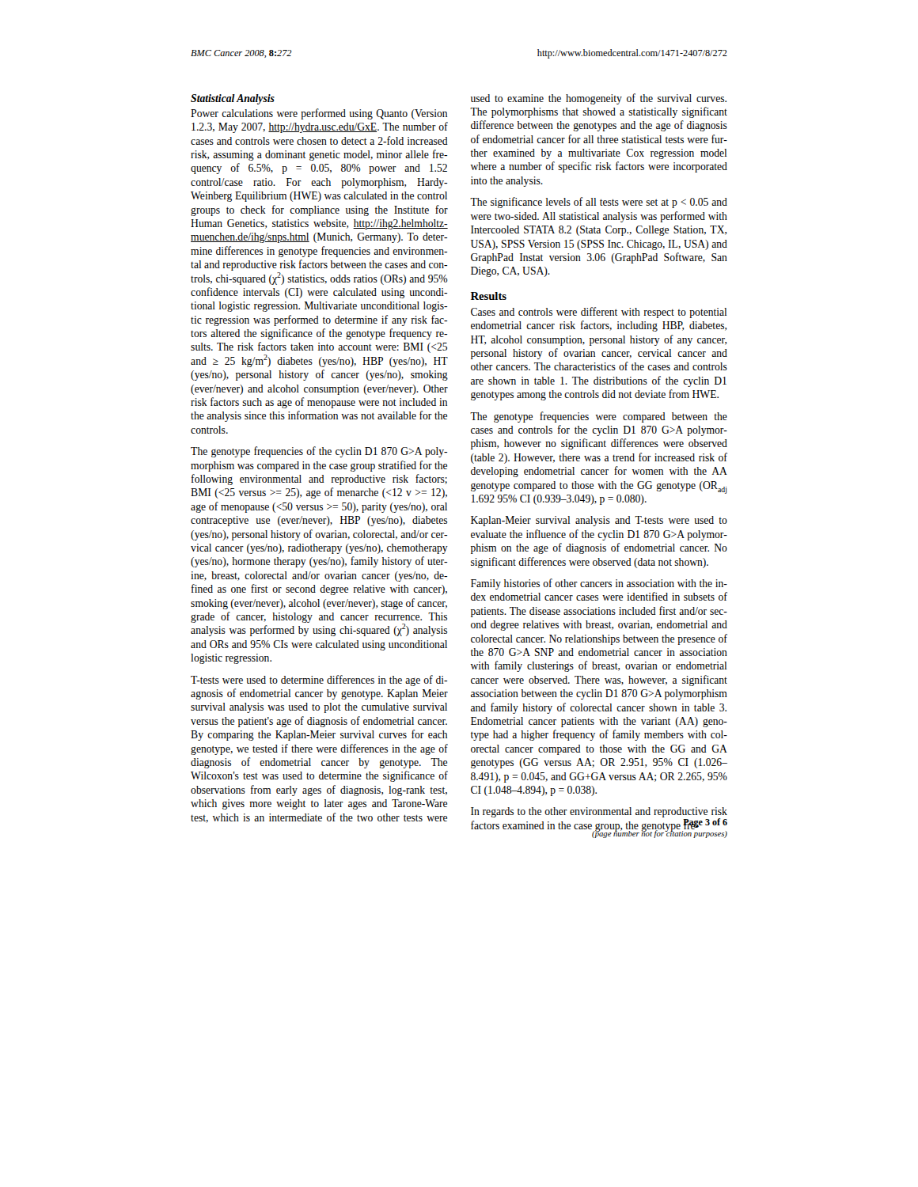BMC Cancer 2008, 8: 272
http://www.biomedcentral.com/1471-2407/8/272
Statistical Analysis
Power calculations were performed using Quanto (Version 1.2.3, May 2007, http://hydra.usc.edu/GxE. The number of cases and controls were chosen to detect a 2-fold increased risk, assuming a dominant genetic model, minor allele frequency of 6.5%, p = 0.05, 80% power and 1.52 control/case ratio. For each polymorphism, Hardy-Weinberg Equilibrium (HWE) was calculated in the control groups to check for compliance using the Institute for Human Genetics, statistics website, http://ihg2.helmholtz-muenchen.de/ihg/snps.html (Munich, Germany). To determine differences in genotype frequencies and environmental and reproductive risk factors between the cases and controls, chi-squared (χ2) statistics, odds ratios (ORs) and 95% confidence intervals (CI) were calculated using unconditional logistic regression. Multivariate unconditional logistic regression was performed to determine if any risk factors altered the significance of the genotype frequency results. The risk factors taken into account were: BMI (<25 and ≥ 25 kg/m2) diabetes (yes/no), HBP (yes/no), HT (yes/no), personal history of cancer (yes/no), smoking (ever/never) and alcohol consumption (ever/never). Other risk factors such as age of menopause were not included in the analysis since this information was not available for the controls.
The genotype frequencies of the cyclin D1 870 G>A polymorphism was compared in the case group stratified for the following environmental and reproductive risk factors; BMI (<25 versus >= 25), age of menarche (<12 v >= 12), age of menopause (<50 versus >= 50), parity (yes/no), oral contraceptive use (ever/never), HBP (yes/no), diabetes (yes/no), personal history of ovarian, colorectal, and/or cervical cancer (yes/no), radiotherapy (yes/no), chemotherapy (yes/no), hormone therapy (yes/no), family history of uterine, breast, colorectal and/or ovarian cancer (yes/no, defined as one first or second degree relative with cancer), smoking (ever/never), alcohol (ever/never), stage of cancer, grade of cancer, histology and cancer recurrence. This analysis was performed by using chi-squared (χ2) analysis and ORs and 95% CIs were calculated using unconditional logistic regression.
T-tests were used to determine differences in the age of diagnosis of endometrial cancer by genotype. Kaplan Meier survival analysis was used to plot the cumulative survival versus the patient's age of diagnosis of endometrial cancer. By comparing the Kaplan-Meier survival curves for each genotype, we tested if there were differences in the age of diagnosis of endometrial cancer by genotype. The Wilcoxon's test was used to determine the significance of observations from early ages of diagnosis, log-rank test, which gives more weight to later ages and Tarone-Ware test, which is an intermediate of the two other tests were used to examine the homogeneity of the survival curves. The polymorphisms that showed a statistically significant difference between the genotypes and the age of diagnosis of endometrial cancer for all three statistical tests were further examined by a multivariate Cox regression model where a number of specific risk factors were incorporated into the analysis.
The significance levels of all tests were set at p < 0.05 and were two-sided. All statistical analysis was performed with Intercooled STATA 8.2 (Stata Corp., College Station, TX, USA), SPSS Version 15 (SPSS Inc. Chicago, IL, USA) and GraphPad Instat version 3.06 (GraphPad Software, San Diego, CA, USA).
Results
Cases and controls were different with respect to potential endometrial cancer risk factors, including HBP, diabetes, HT, alcohol consumption, personal history of any cancer, personal history of ovarian cancer, cervical cancer and other cancers. The characteristics of the cases and controls are shown in table 1. The distributions of the cyclin D1 genotypes among the controls did not deviate from HWE.
The genotype frequencies were compared between the cases and controls for the cyclin D1 870 G>A polymorphism, however no significant differences were observed (table 2). However, there was a trend for increased risk of developing endometrial cancer for women with the AA genotype compared to those with the GG genotype (ORadj 1.692 95% CI (0.939–3.049), p = 0.080).
Kaplan-Meier survival analysis and T-tests were used to evaluate the influence of the cyclin D1 870 G>A polymorphism on the age of diagnosis of endometrial cancer. No significant differences were observed (data not shown).
Family histories of other cancers in association with the index endometrial cancer cases were identified in subsets of patients. The disease associations included first and/or second degree relatives with breast, ovarian, endometrial and colorectal cancer. No relationships between the presence of the 870 G>A SNP and endometrial cancer in association with family clusterings of breast, ovarian or endometrial cancer were observed. There was, however, a significant association between the cyclin D1 870 G>A polymorphism and family history of colorectal cancer shown in table 3. Endometrial cancer patients with the variant (AA) genotype had a higher frequency of family members with colorectal cancer compared to those with the GG and GA genotypes (GG versus AA; OR 2.951, 95% CI (1.026–8.491), p = 0.045, and GG+GA versus AA; OR 2.265, 95% CI (1.048–4.894), p = 0.038).
In regards to the other environmental and reproductive risk factors examined in the case group, the genotype fre-
Page 3 of 6
(page number not for citation purposes)